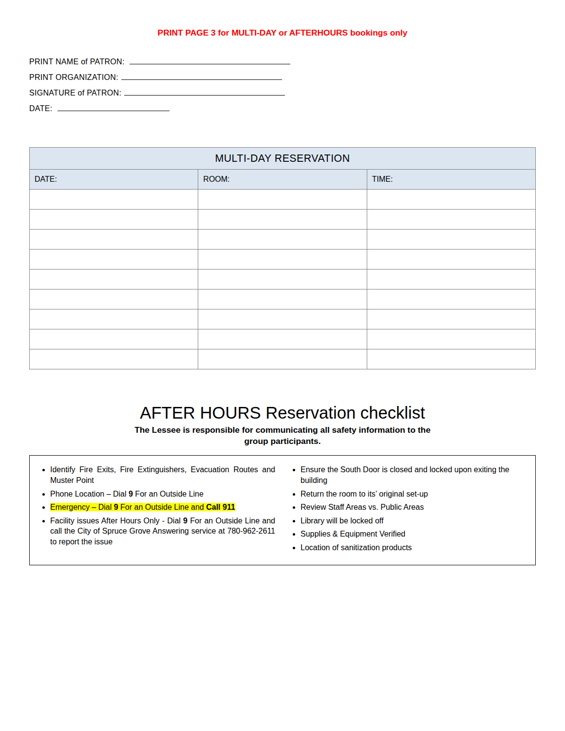PRINT PAGE 3 for MULTI-DAY or AFTERHOURS bookings only
PRINT NAME of PATRON:
PRINT ORGANIZATION:
SIGNATURE of PATRON:
DATE:
| MULTI-DAY RESERVATION |
| --- |
| DATE: | ROOM: | TIME: |
AFTER HOURS Reservation checklist
The Lessee is responsible for communicating all safety information to the
group participants.
Identify Fire Exits, Fire Extinguishers, Evacuation Routes and Muster Point
Phone Location – Dial 9 For an Outside Line
Emergency – Dial 9 For an Outside Line and Call 911
Facility issues After Hours Only - Dial 9 For an Outside Line and call the City of Spruce Grove Answering service at 780-962-2611 to report the issue
Ensure the South Door is closed and locked upon exiting the building
Return the room to its’ original set-up
Review Staff Areas vs. Public Areas
Library will be locked off
Supplies & Equipment Verified
Location of sanitization products